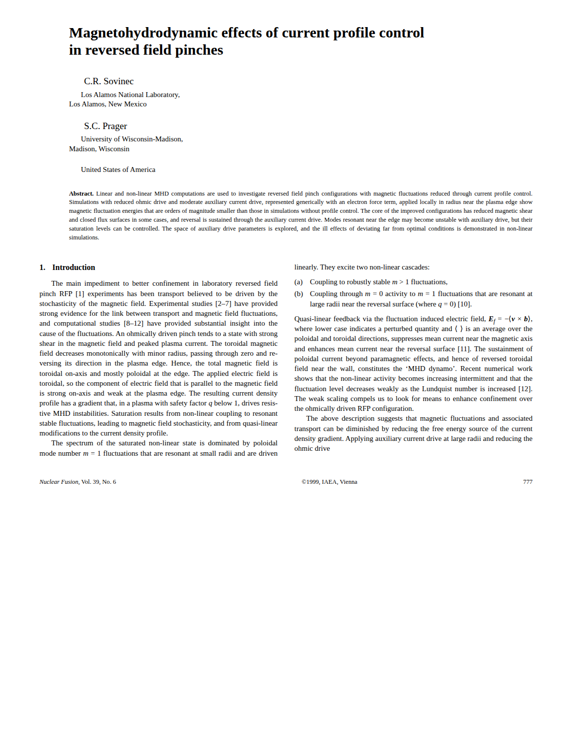Magnetohydrodynamic effects of current profile control
in reversed field pinches
C.R. Sovinec
Los Alamos National Laboratory,
Los Alamos, New Mexico
S.C. Prager
University of Wisconsin-Madison,
Madison, Wisconsin
United States of America
Abstract. Linear and non-linear MHD computations are used to investigate reversed field pinch configurations with magnetic fluctuations reduced through current profile control. Simulations with reduced ohmic drive and moderate auxiliary current drive, represented generically with an electron force term, applied locally in radius near the plasma edge show magnetic fluctuation energies that are orders of magnitude smaller than those in simulations without profile control. The core of the improved configurations has reduced magnetic shear and closed flux surfaces in some cases, and reversal is sustained through the auxiliary current drive. Modes resonant near the edge may become unstable with auxiliary drive, but their saturation levels can be controlled. The space of auxiliary drive parameters is explored, and the ill effects of deviating far from optimal conditions is demonstrated in non-linear simulations.
1. Introduction
The main impediment to better confinement in laboratory reversed field pinch RFP [1] experiments has been transport believed to be driven by the stochasticity of the magnetic field. Experimental studies [2–7] have provided strong evidence for the link between transport and magnetic field fluctuations, and computational studies [8–12] have provided substantial insight into the cause of the fluctuations. An ohmically driven pinch tends to a state with strong shear in the magnetic field and peaked plasma current. The toroidal magnetic field decreases monotonically with minor radius, passing through zero and reversing its direction in the plasma edge. Hence, the total magnetic field is toroidal on-axis and mostly poloidal at the edge. The applied electric field is toroidal, so the component of electric field that is parallel to the magnetic field is strong on-axis and weak at the plasma edge. The resulting current density profile has a gradient that, in a plasma with safety factor q below 1, drives resistive MHD instabilities. Saturation results from non-linear coupling to resonant stable fluctuations, leading to magnetic field stochasticity, and from quasi-linear modifications to the current density profile.
The spectrum of the saturated non-linear state is dominated by poloidal mode number m = 1 fluctuations that are resonant at small radii and are driven linearly. They excite two non-linear cascades:
(a) Coupling to robustly stable m > 1 fluctuations,
(b) Coupling through m = 0 activity to m = 1 fluctuations that are resonant at large radii near the reversal surface (where q = 0) [10].
Quasi-linear feedback via the fluctuation induced electric field, Ef = −⟨v × b⟩, where lower case indicates a perturbed quantity and ⟨ ⟩ is an average over the poloidal and toroidal directions, suppresses mean current near the magnetic axis and enhances mean current near the reversal surface [11]. The sustainment of poloidal current beyond paramagnetic effects, and hence of reversed toroidal field near the wall, constitutes the ‘MHD dynamo’. Recent numerical work shows that the non-linear activity becomes increasing intermittent and that the fluctuation level decreases weakly as the Lundquist number is increased [12]. The weak scaling compels us to look for means to enhance confinement over the ohmically driven RFP configuration.
The above description suggests that magnetic fluctuations and associated transport can be diminished by reducing the free energy source of the current density gradient. Applying auxiliary current drive at large radii and reducing the ohmic drive
Nuclear Fusion, Vol. 39, No. 6
©1999, IAEA, Vienna
777